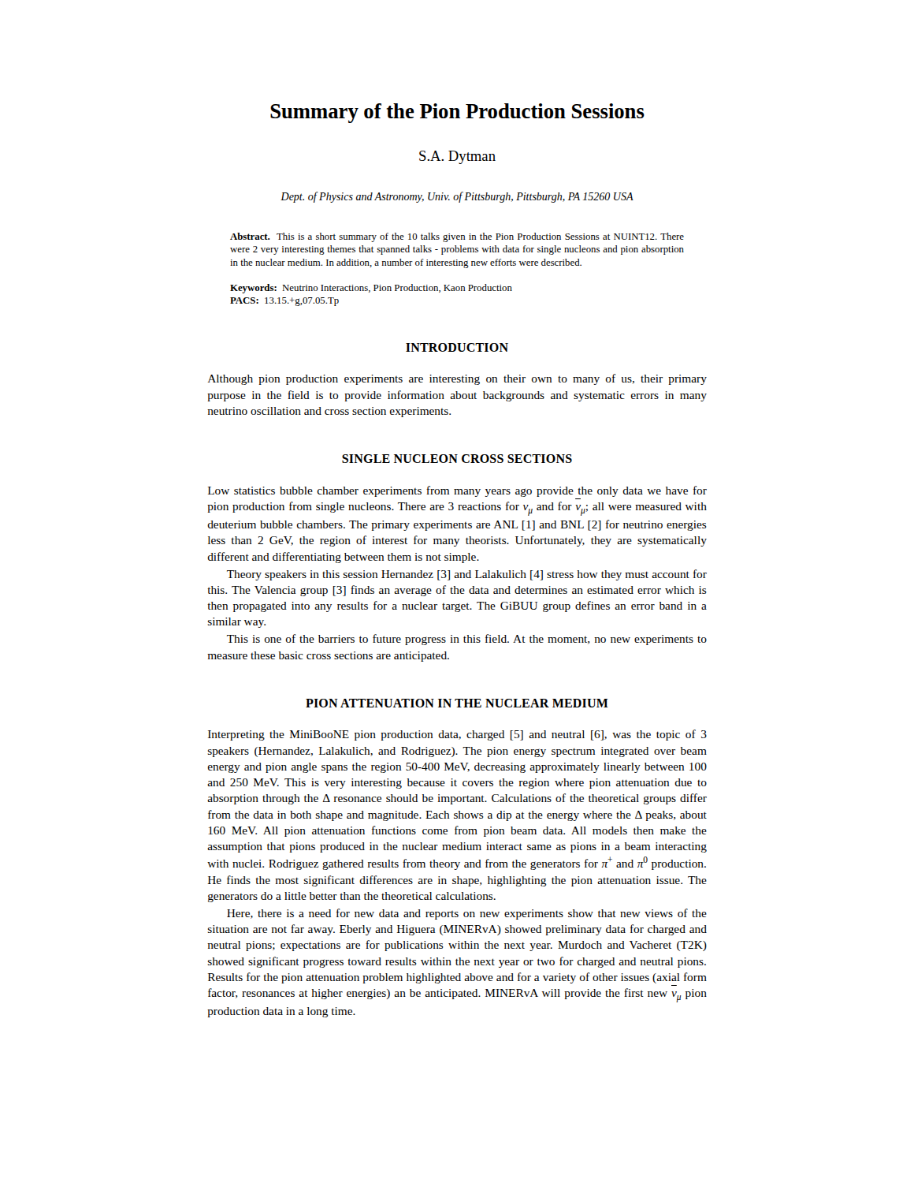Summary of the Pion Production Sessions
S.A. Dytman
Dept. of Physics and Astronomy, Univ. of Pittsburgh, Pittsburgh, PA 15260 USA
Abstract. This is a short summary of the 10 talks given in the Pion Production Sessions at NUINT12. There were 2 very interesting themes that spanned talks - problems with data for single nucleons and pion absorption in the nuclear medium. In addition, a number of interesting new efforts were described.
Keywords: Neutrino Interactions, Pion Production, Kaon Production
PACS: 13.15.+g,07.05.Tp
Introduction
Although pion production experiments are interesting on their own to many of us, their primary purpose in the field is to provide information about backgrounds and systematic errors in many neutrino oscillation and cross section experiments.
Single Nucleon Cross Sections
Low statistics bubble chamber experiments from many years ago provide the only data we have for pion production from single nucleons. There are 3 reactions for νμ and for νμ; all were measured with deuterium bubble chambers. The primary experiments are ANL [1] and BNL [2] for neutrino energies less than 2 GeV, the region of interest for many theorists. Unfortunately, they are systematically different and differentiating between them is not simple.
Theory speakers in this session Hernandez [3] and Lalakulich [4] stress how they must account for this. The Valencia group [3] finds an average of the data and determines an estimated error which is then propagated into any results for a nuclear target. The GiBUU group defines an error band in a similar way.
This is one of the barriers to future progress in this field. At the moment, no new experiments to measure these basic cross sections are anticipated.
Pion Attenuation in the Nuclear Medium
Interpreting the MiniBooNE pion production data, charged [5] and neutral [6], was the topic of 3 speakers (Hernandez, Lalakulich, and Rodriguez). The pion energy spectrum integrated over beam energy and pion angle spans the region 50-400 MeV, decreasing approximately linearly between 100 and 250 MeV. This is very interesting because it covers the region where pion attenuation due to absorption through the Δ resonance should be important. Calculations of the theoretical groups differ from the data in both shape and magnitude. Each shows a dip at the energy where the Δ peaks, about 160 MeV. All pion attenuation functions come from pion beam data. All models then make the assumption that pions produced in the nuclear medium interact same as pions in a beam interacting with nuclei. Rodriguez gathered results from theory and from the generators for π+ and π 0 production. He finds the most significant differences are in shape, highlighting the pion attenuation issue. The generators do a little better than the theoretical calculations.
Here, there is a need for new data and reports on new experiments show that new views of the situation are not far away. Eberly and Higuera (MINERvA) showed preliminary data for charged and neutral pions; expectations are for publications within the next year. Murdoch and Vacheret (T2K) showed significant progress toward results within the next year or two for charged and neutral pions. Results for the pion attenuation problem highlighted above and for a variety of other issues (axial form factor, resonances at higher energies) an be anticipated. MINERvA will provide the first new νμ pion production data in a long time.